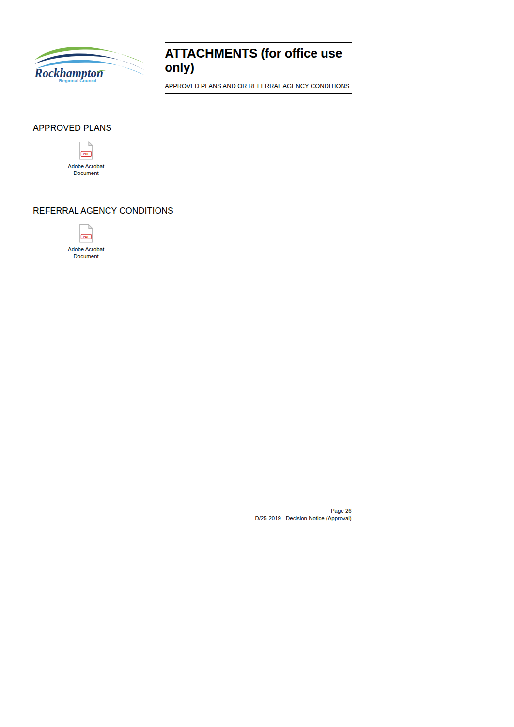Rockhampton Regional Council
ATTACHMENTS (for office use only)
APPROVED PLANS AND OR REFERRAL AGENCY CONDITIONS
APPROVED PLANS
PDF
Adobe Acrobat
Document
REFERRAL AGENCY CONDITIONS
PDF
Adobe Acrobat
Document
Page 26
D/25-2019 - Decision Notice (Approval)